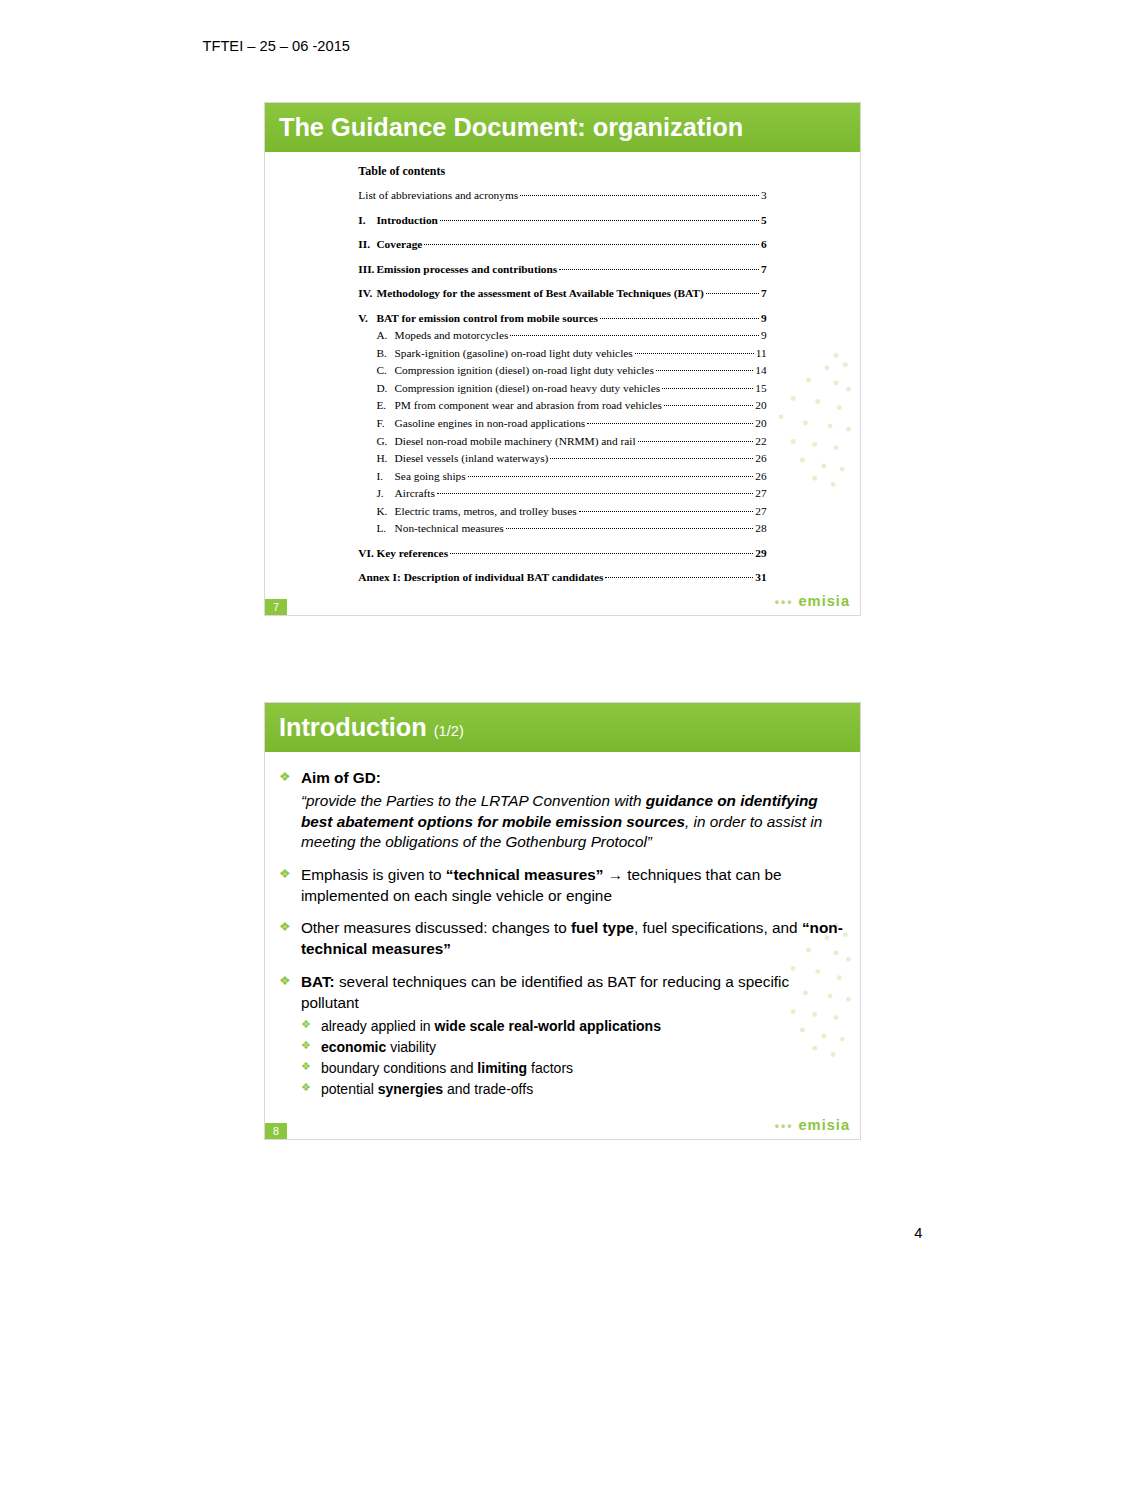TFTEI – 25 – 06 -2015
The Guidance Document: organization
Table of contents
List of abbreviations and acronyms 3
I. Introduction 5
II. Coverage 6
III. Emission processes and contributions 7
IV. Methodology for the assessment of Best Available Techniques (BAT) 7
V. BAT for emission control from mobile sources 9
A. Mopeds and motorcycles 9
B. Spark-ignition (gasoline) on-road light duty vehicles 11
C. Compression ignition (diesel) on-road light duty vehicles 14
D. Compression ignition (diesel) on-road heavy duty vehicles 15
E. PM from component wear and abrasion from road vehicles 20
F. Gasoline engines in non-road applications 20
G. Diesel non-road mobile machinery (NRMM) and rail 22
H. Diesel vessels (inland waterways) 26
I. Sea going ships 26
J. Aircrafts 27
K. Electric trams, metros, and trolley buses 27
L. Non-technical measures 28
VI. Key references 29
Annex I: Description of individual BAT candidates 31
7
••• emisia
Introduction (1/2)
Aim of GD: “provide the Parties to the LRTAP Convention with guidance on identifying best abatement options for mobile emission sources, in order to assist in meeting the obligations of the Gothenburg Protocol”
Emphasis is given to “technical measures” → techniques that can be implemented on each single vehicle or engine
Other measures discussed: changes to fuel type, fuel specifications, and “non-technical measures”
BAT: several techniques can be identified as BAT for reducing a specific pollutant
already applied in wide scale real-world applications
economic viability
boundary conditions and limiting factors
potential synergies and trade-offs
8
••• emisia
4